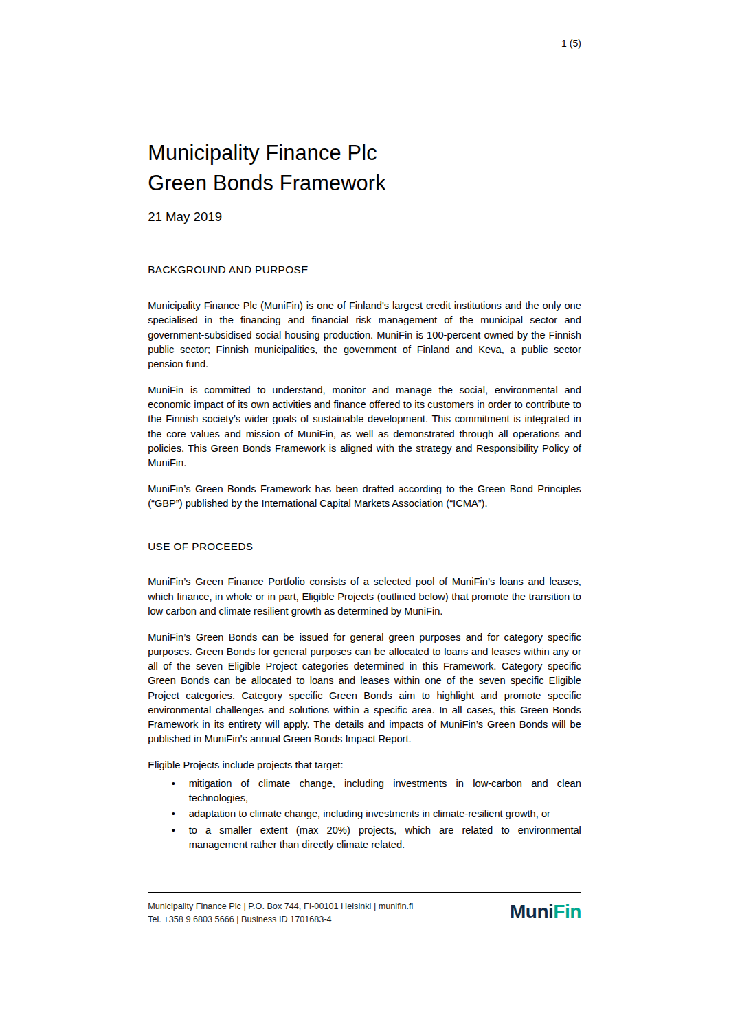1 (5)
Municipality Finance Plc
Green Bonds Framework
21 May 2019
BACKGROUND AND PURPOSE
Municipality Finance Plc (MuniFin) is one of Finland's largest credit institutions and the only one specialised in the financing and financial risk management of the municipal sector and government-subsidised social housing production. MuniFin is 100-percent owned by the Finnish public sector; Finnish municipalities, the government of Finland and Keva, a public sector pension fund.
MuniFin is committed to understand, monitor and manage the social, environmental and economic impact of its own activities and finance offered to its customers in order to contribute to the Finnish society’s wider goals of sustainable development. This commitment is integrated in the core values and mission of MuniFin, as well as demonstrated through all operations and policies. This Green Bonds Framework is aligned with the strategy and Responsibility Policy of MuniFin.
MuniFin’s Green Bonds Framework has been drafted according to the Green Bond Principles (“GBP”) published by the International Capital Markets Association (“ICMA”).
USE OF PROCEEDS
MuniFin’s Green Finance Portfolio consists of a selected pool of MuniFin’s loans and leases, which finance, in whole or in part, Eligible Projects (outlined below) that promote the transition to low carbon and climate resilient growth as determined by MuniFin.
MuniFin’s Green Bonds can be issued for general green purposes and for category specific purposes. Green Bonds for general purposes can be allocated to loans and leases within any or all of the seven Eligible Project categories determined in this Framework. Category specific Green Bonds can be allocated to loans and leases within one of the seven specific Eligible Project categories. Category specific Green Bonds aim to highlight and promote specific environmental challenges and solutions within a specific area. In all cases, this Green Bonds Framework in its entirety will apply. The details and impacts of MuniFin’s Green Bonds will be published in MuniFin’s annual Green Bonds Impact Report.
Eligible Projects include projects that target:
mitigation of climate change, including investments in low-carbon and clean technologies,
adaptation to climate change, including investments in climate-resilient growth, or
to a smaller extent (max 20%) projects, which are related to environmental management rather than directly climate related.
Municipality Finance Plc | P.O. Box 744, FI-00101 Helsinki | munifin.fi
Tel. +358 9 6803 5666 | Business ID 1701683-4
MuniFin